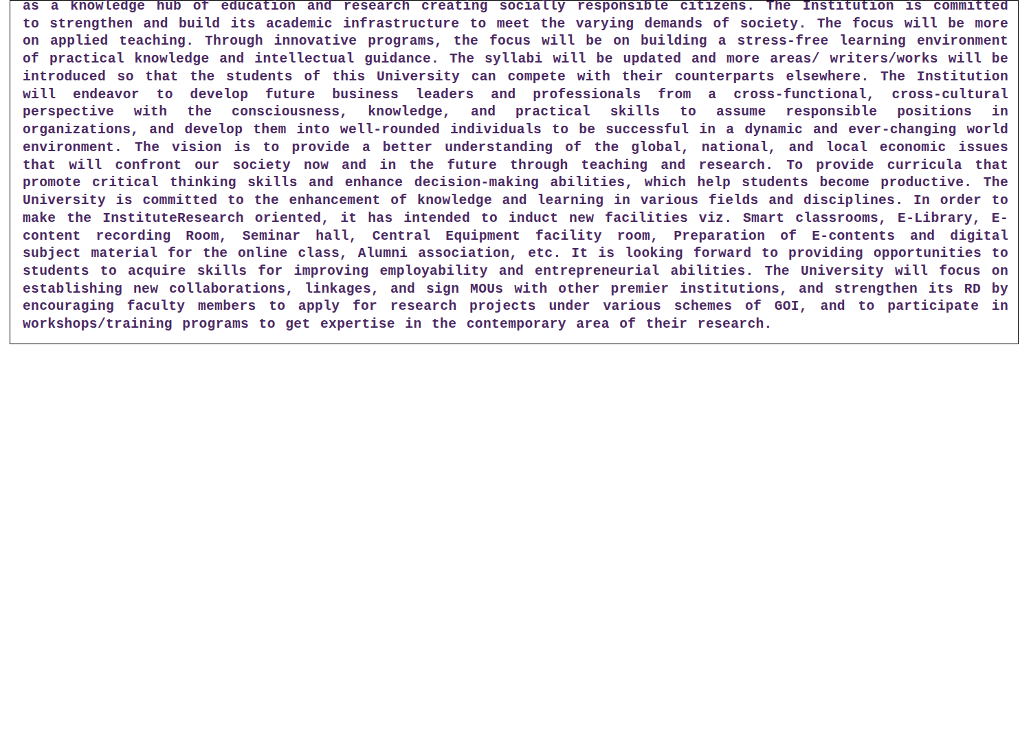as a knowledge hub of education and research creating socially responsible citizens. The Institution is committed to strengthen and build its academic infrastructure to meet the varying demands of society. The focus will be more on applied teaching. Through innovative programs, the focus will be on building a stress-free learning environment of practical knowledge and intellectual guidance. The syllabi will be updated and more areas/ writers/works will be introduced so that the students of this University can compete with their counterparts elsewhere. The Institution will endeavor to develop future business leaders and professionals from a cross-functional, cross-cultural perspective with the consciousness, knowledge, and practical skills to assume responsible positions in organizations, and develop them into well-rounded individuals to be successful in a dynamic and ever-changing world environment. The vision is to provide a better understanding of the global, national, and local economic issues that will confront our society now and in the future through teaching and research. To provide curricula that promote critical thinking skills and enhance decision-making abilities, which help students become productive. The University is committed to the enhancement of knowledge and learning in various fields and disciplines. In order to make the InstituteResearch oriented, it has intended to induct new facilities viz. Smart classrooms, E-Library, E-content recording Room, Seminar hall, Central Equipment facility room, Preparation of E-contents and digital subject material for the online class, Alumni association, etc. It is looking forward to providing opportunities to students to acquire skills for improving employability and entrepreneurial abilities. The University will focus on establishing new collaborations, linkages, and sign MOUs with other premier institutions, and strengthen its RD by encouraging faculty members to apply for research projects under various schemes of GOI, and to participate in workshops/training programs to get expertise in the contemporary area of their research.